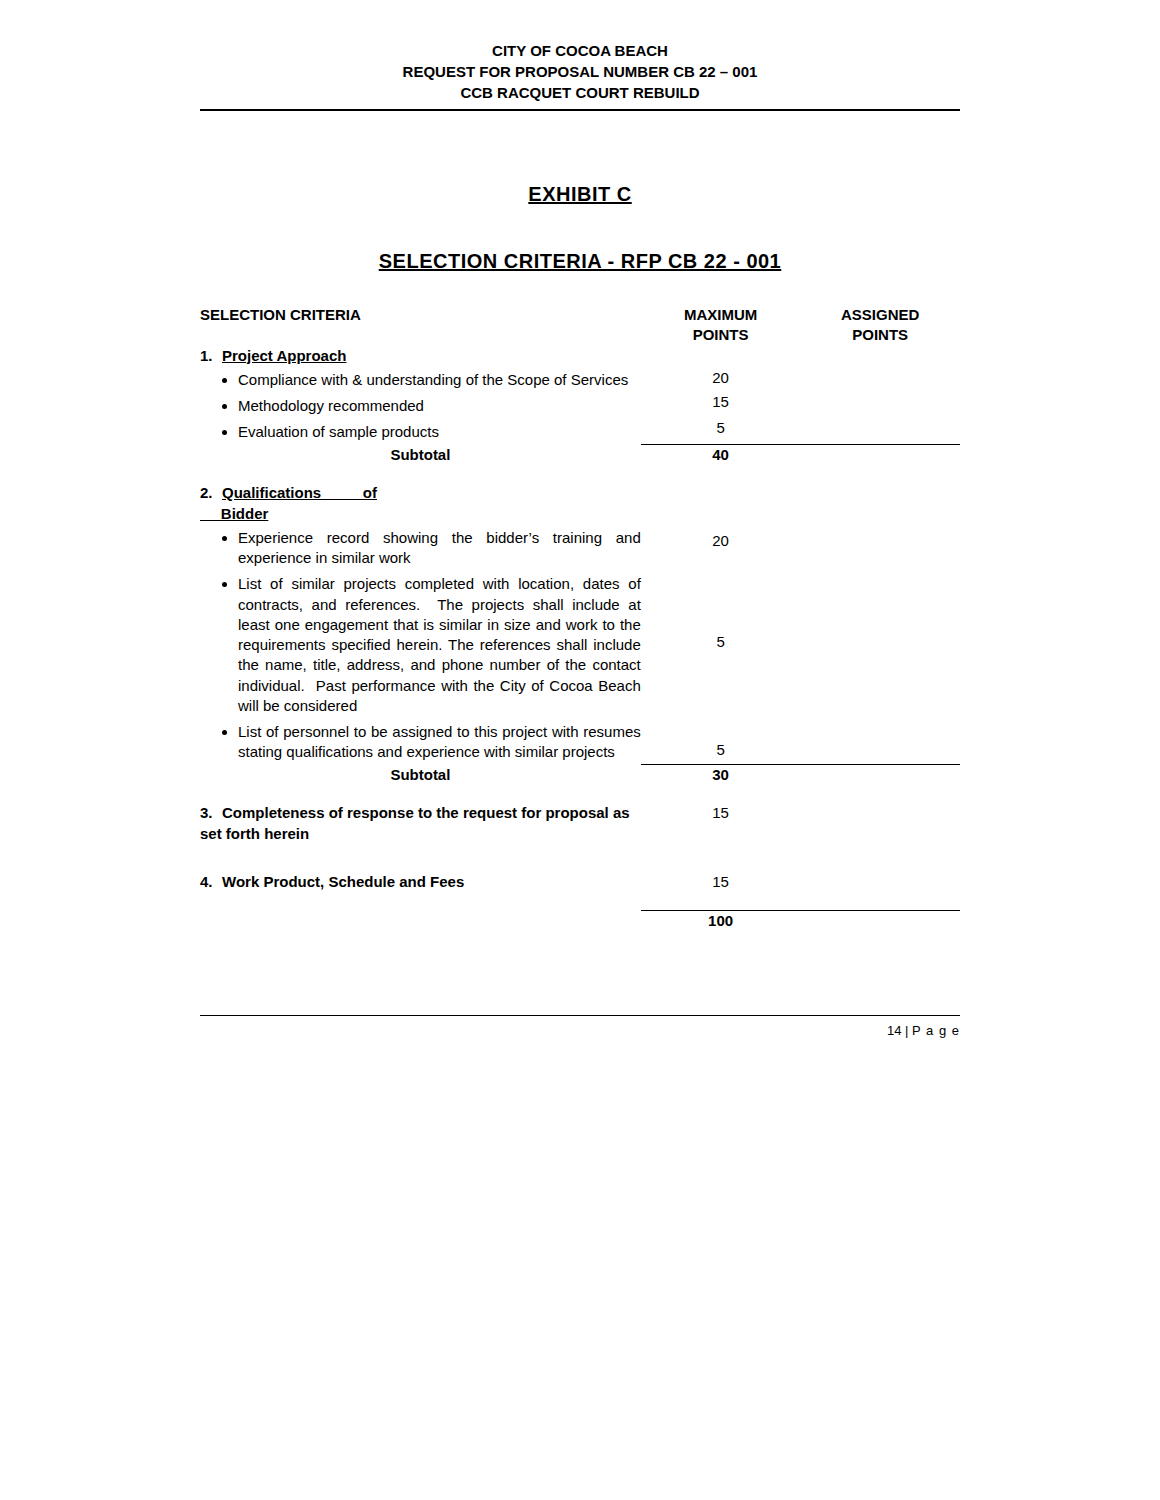CITY OF COCOA BEACH
REQUEST FOR PROPOSAL NUMBER CB 22 – 001
CCB RACQUET COURT REBUILD
EXHIBIT C
SELECTION CRITERIA - RFP CB 22 - 001
| SELECTION CRITERIA | MAXIMUM POINTS | ASSIGNED POINTS |
| --- | --- | --- |
| 1. Project Approach Compliance with & understanding of the Scope of Services | 20 | |
| Methodology recommended | 15 | |
| Evaluation of sample products | 5 | |
| Subtotal | 40 | |
| 2. Qualifications of Bidder Experience record showing the bidder’s training and experience in similar work | 20 | |
| List of similar projects completed with location, dates of contracts, and references. The projects shall include at least one engagement that is similar in size and work to the requirements specified herein. The references shall include the name, title, address, and phone number of the contact individual. Past performance with the City of Cocoa Beach will be considered | 5 | |
| List of personnel to be assigned to this project with resumes stating qualifications and experience with similar projects | 5 | |
| Subtotal | 30 | |
| 3. Completeness of response to the request for proposal as set forth herein | 15 | |
| 4. Work Product, Schedule and Fees | 15 | |
| | 100 | |
14 | P a g e